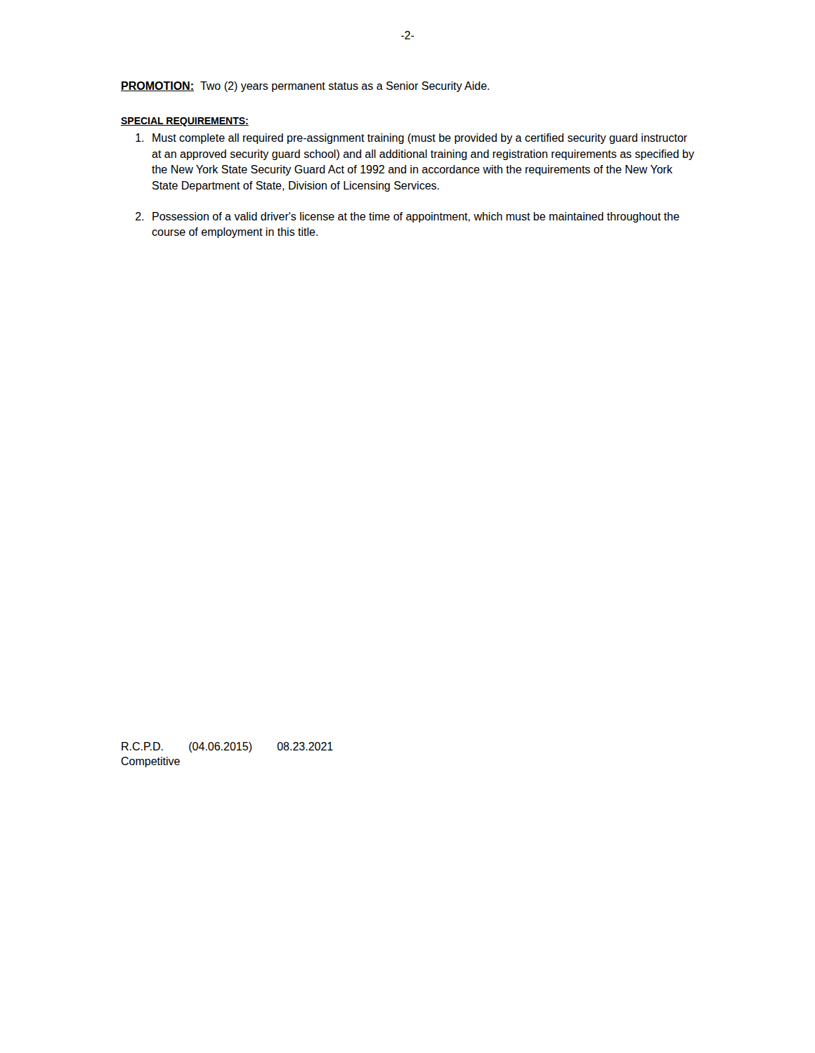-2-
PROMOTION: Two (2) years permanent status as a Senior Security Aide.
SPECIAL REQUIREMENTS:
Must complete all required pre-assignment training (must be provided by a certified security guard instructor at an approved security guard school) and all additional training and registration requirements as specified by the New York State Security Guard Act of 1992 and in accordance with the requirements of the New York State Department of State, Division of Licensing Services.
Possession of a valid driver's license at the time of appointment, which must be maintained throughout the course of employment in this title.
R.C.P.D. (04.06.2015) 08.23.2021
Competitive